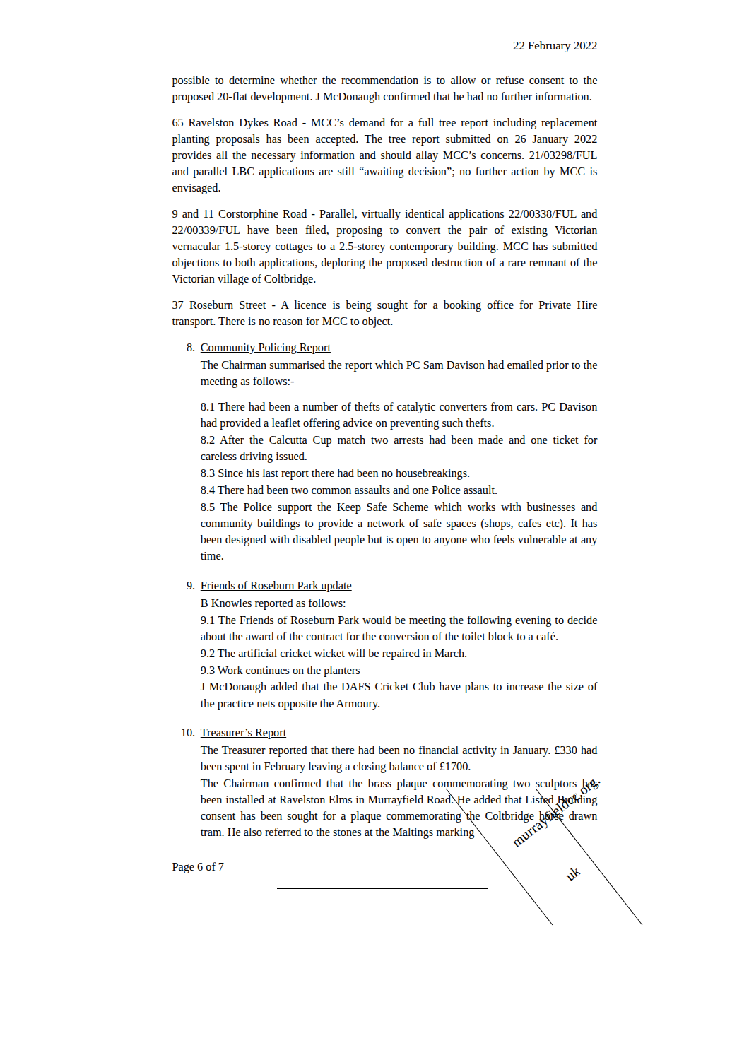22 February 2022
possible to determine whether the recommendation is to allow or refuse consent to the proposed 20-flat development. J McDonaugh confirmed that he had no further information.
65 Ravelston Dykes Road - MCC’s demand for a full tree report including replacement planting proposals has been accepted. The tree report submitted on 26 January 2022 provides all the necessary information and should allay MCC’s concerns. 21/03298/FUL and parallel LBC applications are still “awaiting decision”; no further action by MCC is envisaged.
9 and 11 Corstorphine Road - Parallel, virtually identical applications 22/00338/FUL and 22/00339/FUL have been filed, proposing to convert the pair of existing Victorian vernacular 1.5-storey cottages to a 2.5-storey contemporary building. MCC has submitted objections to both applications, deploring the proposed destruction of a rare remnant of the Victorian village of Coltbridge.
37 Roseburn Street - A licence is being sought for a booking office for Private Hire transport. There is no reason for MCC to object.
Community Policing Report
The Chairman summarised the report which PC Sam Davison had emailed prior to the meeting as follows:-
8.1 There had been a number of thefts of catalytic converters from cars. PC Davison had provided a leaflet offering advice on preventing such thefts.
8.2 After the Calcutta Cup match two arrests had been made and one ticket for careless driving issued.
8.3 Since his last report there had been no housebreakings.
8.4 There had been two common assaults and one Police assault.
8.5 The Police support the Keep Safe Scheme which works with businesses and community buildings to provide a network of safe spaces (shops, cafes etc). It has been designed with disabled people but is open to anyone who feels vulnerable at any time.
Friends of Roseburn Park update
B Knowles reported as follows:_
9.1 The Friends of Roseburn Park would be meeting the following evening to decide about the award of the contract for the conversion of the toilet block to a café.
9.2 The artificial cricket wicket will be repaired in March.
9.3 Work continues on the planters
J McDonaugh added that the DAFS Cricket Club have plans to increase the size of the practice nets opposite the Armoury.
Treasurer’s Report
The Treasurer reported that there had been no financial activity in January. £330 had been spent in February leaving a closing balance of £1700.
The Chairman confirmed that the brass plaque commemorating two sculptors has been installed at Ravelston Elms in Murrayfield Road. He added that Listed Building consent has been sought for a plaque commemorating the Coltbridge horse drawn tram. He also referred to the stones at the Maltings marking
Page 6 of 7
murrayfieldcc.org.
uk